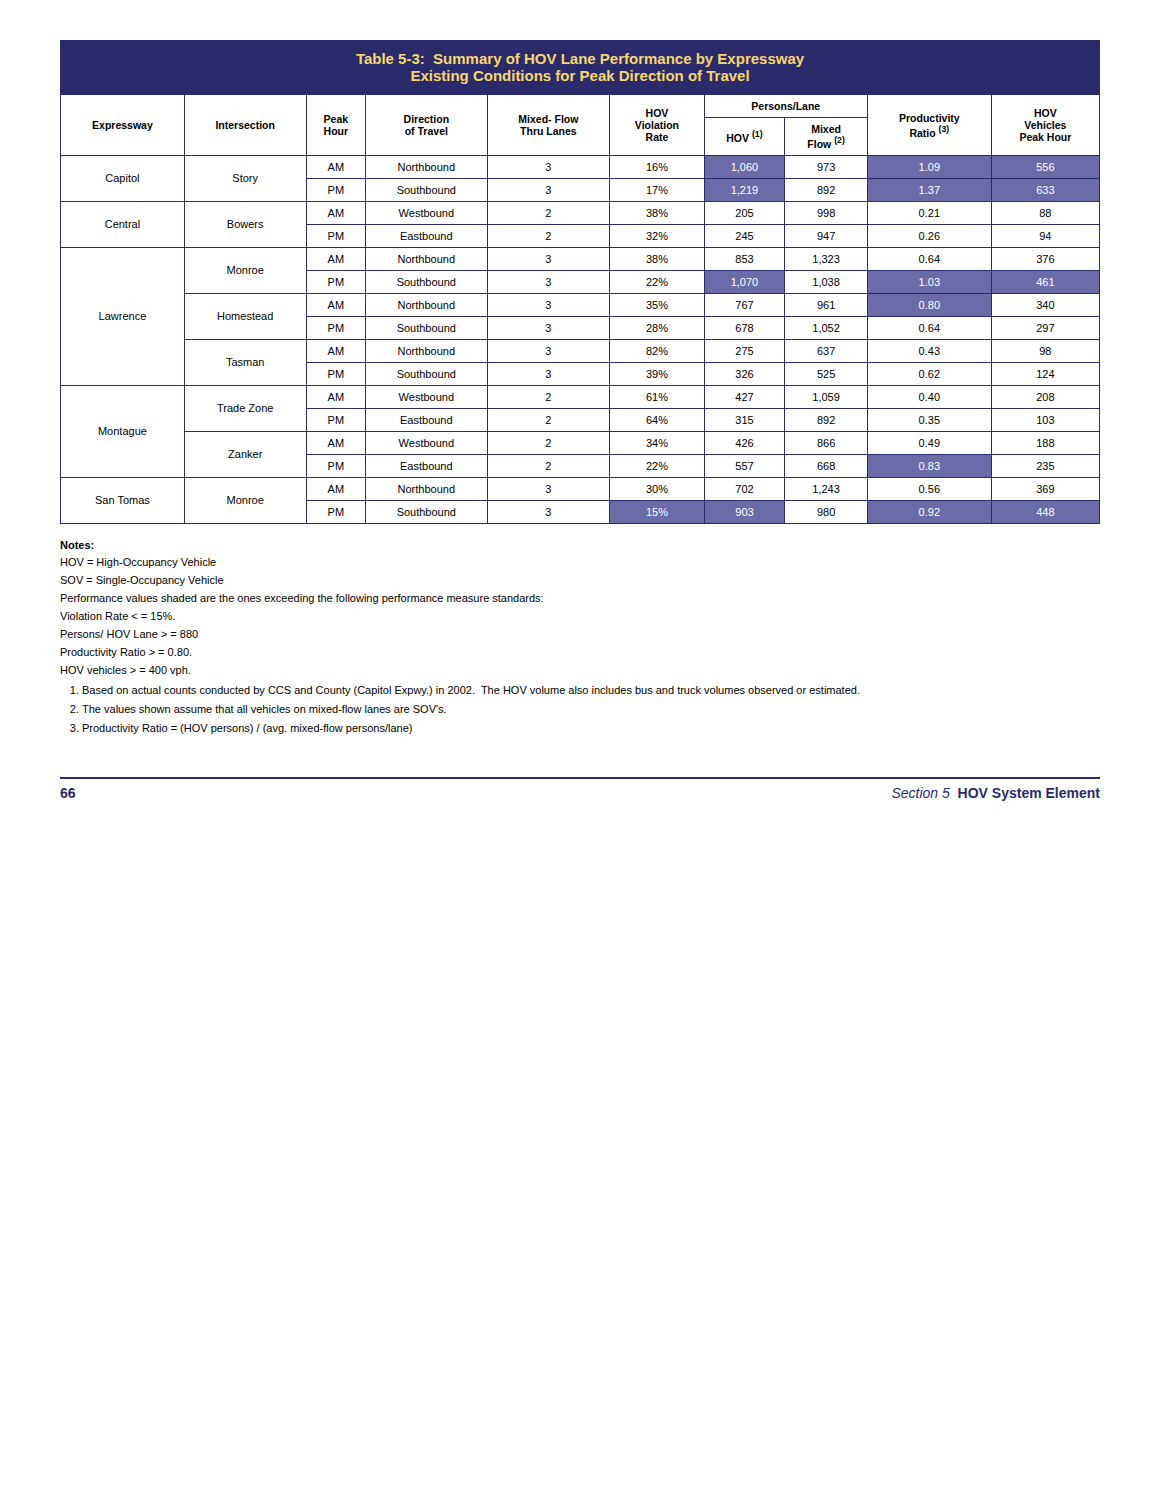Table 5-3: Summary of HOV Lane Performance by Expressway Existing Conditions for Peak Direction of Travel
| Expressway | Intersection | Peak Hour | Direction of Travel | Mixed- Flow Thru Lanes | HOV Violation Rate | Persons/Lane | Productivity Ratio (3) | HOV Vehicles Peak Hour |
| --- | --- | --- | --- | --- | --- | --- | --- | --- |
| HOV (1) | Mixed Flow (2) |
| Capitol | Story | AM | Northbound | 3 | 16% | 1,060 | 973 | 1.09 | 556 |
| PM | Southbound | 3 | 17% | 1,219 | 892 | 1.37 | 633 |
| Central | Bowers | AM | Westbound | 2 | 38% | 205 | 998 | 0.21 | 88 |
| PM | Eastbound | 2 | 32% | 245 | 947 | 0.26 | 94 |
| Lawrence | Monroe | AM | Northbound | 3 | 38% | 853 | 1,323 | 0.64 | 376 |
| PM | Southbound | 3 | 22% | 1,070 | 1,038 | 1.03 | 461 |
| Homestead | AM | Northbound | 3 | 35% | 767 | 961 | 0.80 | 340 |
| PM | Southbound | 3 | 28% | 678 | 1,052 | 0.64 | 297 |
| Tasman | AM | Northbound | 3 | 82% | 275 | 637 | 0.43 | 98 |
| PM | Southbound | 3 | 39% | 326 | 525 | 0.62 | 124 |
| Montague | Trade Zone | AM | Westbound | 2 | 61% | 427 | 1,059 | 0.40 | 208 |
| PM | Eastbound | 2 | 64% | 315 | 892 | 0.35 | 103 |
| Zanker | AM | Westbound | 2 | 34% | 426 | 866 | 0.49 | 188 |
| PM | Eastbound | 2 | 22% | 557 | 668 | 0.83 | 235 |
| San Tomas | Monroe | AM | Northbound | 3 | 30% | 702 | 1,243 | 0.56 | 369 |
| PM | Southbound | 3 | 15% | 903 | 980 | 0.92 | 448 |
Notes:
HOV = High-Occupancy Vehicle
SOV = Single-Occupancy Vehicle
Performance values shaded are the ones exceeding the following performance measure standards:
Violation Rate < = 15%.
Persons/ HOV Lane > = 880
Productivity Ratio > = 0.80.
HOV vehicles > = 400 vph.
Based on actual counts conducted by CCS and County (Capitol Expwy.) in 2002. The HOV volume also includes bus and truck volumes observed or estimated.
The values shown assume that all vehicles on mixed-flow lanes are SOV's.
Productivity Ratio = (HOV persons) / (avg. mixed-flow persons/lane)
66 Section 5 HOV System Element